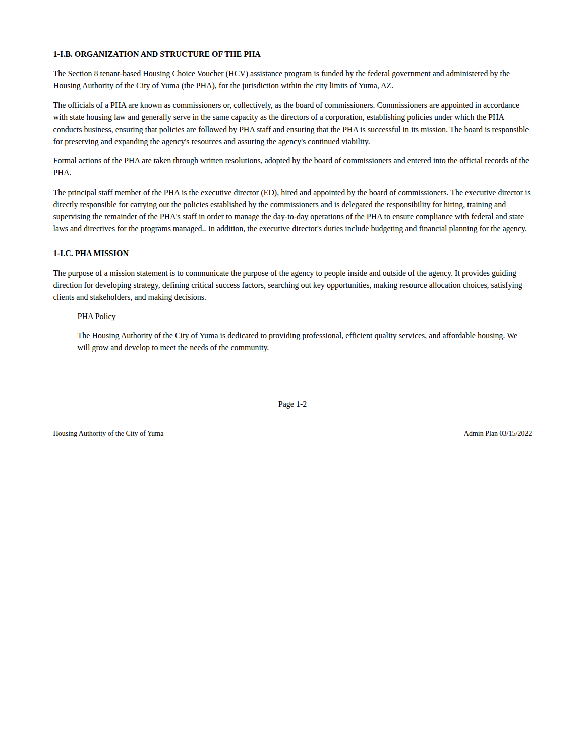1-I.B. ORGANIZATION AND STRUCTURE OF THE PHA
The Section 8 tenant-based Housing Choice Voucher (HCV) assistance program is funded by the federal government and administered by the Housing Authority of the City of Yuma (the PHA), for the jurisdiction within the city limits of Yuma, AZ.
The officials of a PHA are known as commissioners or, collectively, as the board of commissioners. Commissioners are appointed in accordance with state housing law and generally serve in the same capacity as the directors of a corporation, establishing policies under which the PHA conducts business, ensuring that policies are followed by PHA staff and ensuring that the PHA is successful in its mission. The board is responsible for preserving and expanding the agency's resources and assuring the agency's continued viability.
Formal actions of the PHA are taken through written resolutions, adopted by the board of commissioners and entered into the official records of the PHA.
The principal staff member of the PHA is the executive director (ED), hired and appointed by the board of commissioners. The executive director is directly responsible for carrying out the policies established by the commissioners and is delegated the responsibility for hiring, training and supervising the remainder of the PHA's staff in order to manage the day-to-day operations of the PHA to ensure compliance with federal and state laws and directives for the programs managed.. In addition, the executive director's duties include budgeting and financial planning for the agency.
1-I.C. PHA MISSION
The purpose of a mission statement is to communicate the purpose of the agency to people inside and outside of the agency. It provides guiding direction for developing strategy, defining critical success factors, searching out key opportunities, making resource allocation choices, satisfying clients and stakeholders, and making decisions.
PHA Policy
The Housing Authority of the City of Yuma is dedicated to providing professional, efficient quality services, and affordable housing. We will grow and develop to meet the needs of the community.
Page 1-2
Housing Authority of the City of Yuma Admin Plan 03/15/2022